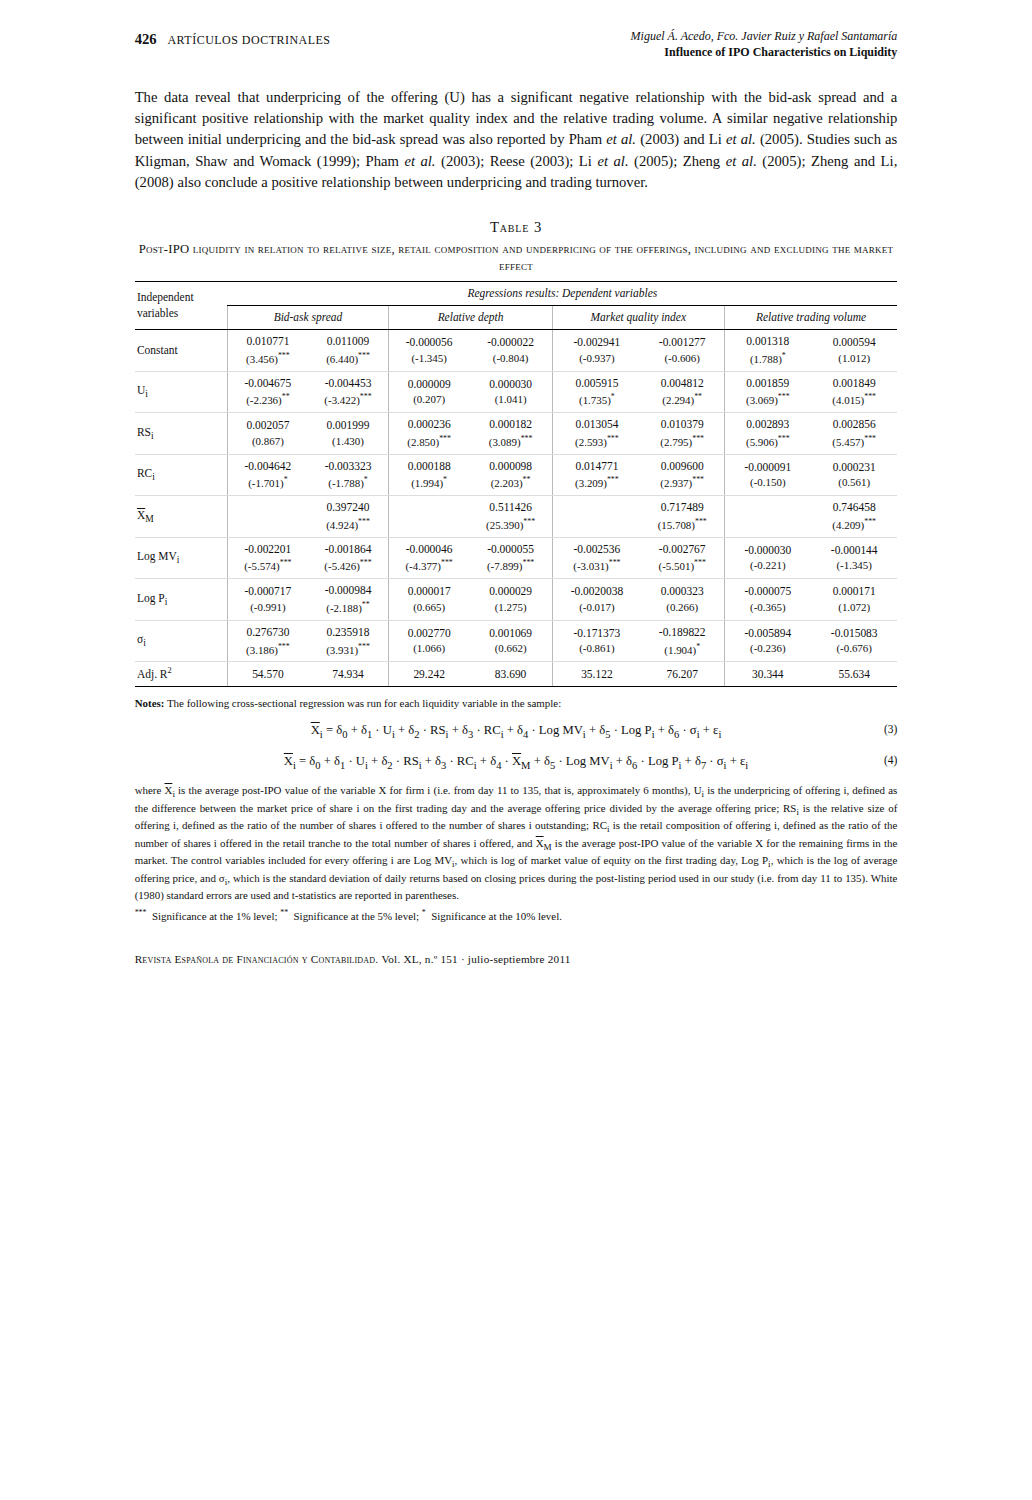426 Artículos doctrinales
Miguel Á. Acedo, Fco. Javier Ruiz y Rafael Santamaría
Influence of IPO Characteristics on Liquidity
The data reveal that underpricing of the offering (U) has a significant negative relationship with the bid-ask spread and a significant positive relationship with the market quality index and the relative trading volume. A similar negative relationship between initial underpricing and the bid-ask spread was also reported by Pham et al. (2003) and Li et al. (2005). Studies such as Kligman, Shaw and Womack (1999); Pham et al. (2003); Reese (2003); Li et al. (2005); Zheng et al. (2005); Zheng and Li, (2008) also conclude a positive relationship between underpricing and trading turnover.
Table 3 Post-IPO liquidity in relation to relative size, retail composition and underpricing of the offerings, including and excluding the market effect
| Independent variables | Regressions results: Dependent variables |
| --- | --- |
| Bid-ask spread | Relative depth | Market quality index | Relative trading volume |
| Constant | 0.010771 (3.456) *** | 0.011009 (6.440) *** | -0.000056 (-1.345) | -0.000022 (-0.804) | -0.002941 (-0.937) | -0.001277 (-0.606) | 0.001318 (1.788) * | 0.000594 (1.012) |
| U i | -0.004675 (-2.236) ** | -0.004453 (-3.422) *** | 0.000009 (0.207) | 0.000030 (1.041) | 0.005915 (1.735) * | 0.004812 (2.294) ** | 0.001859 (3.069) *** | 0.001849 (4.015) *** |
| RS i | 0.002057 (0.867) | 0.001999 (1.430) | 0.000236 (2.850) *** | 0.000182 (3.089) *** | 0.013054 (2.593) *** | 0.010379 (2.795) *** | 0.002893 (5.906) *** | 0.002856 (5.457) *** |
| RC i | -0.004642 (-1.701) * | -0.003323 (-1.788) * | 0.000188 (1.994) * | 0.000098 (2.203) ** | 0.014771 (3.209) *** | 0.009600 (2.937) *** | -0.000091 (-0.150) | 0.000231 (0.561) |
| X M | | 0.397240 (4.924) *** | | 0.511426 (25.390) *** | | 0.717489 (15.708) *** | | 0.746458 (4.209) *** |
| Log MV i | -0.002201 (-5.574) *** | -0.001864 (-5.426) *** | -0.000046 (-4.377) *** | -0.000055 (-7.899) *** | -0.002536 (-3.031) *** | -0.002767 (-5.501) *** | -0.000030 (-0.221) | -0.000144 (-1.345) |
| Log P i | -0.000717 (-0.991) | -0.000984 (-2.188) ** | 0.000017 (0.665) | 0.000029 (1.275) | -0.0020038 (-0.017) | 0.000323 (0.266) | -0.000075 (-0.365) | 0.000171 (1.072) |
| σ i | 0.276730 (3.186) *** | 0.235918 (3.931) *** | 0.002770 (1.066) | 0.001069 (0.662) | -0.171373 (-0.861) | -0.189822 (1.904) * | -0.005894 (-0.236) | -0.015083 (-0.676) |
| Adj. R 2 | 54.570 | 74.934 | 29.242 | 83.690 | 35.122 | 76.207 | 30.344 | 55.634 |
Notes: The following cross-sectional regression was run for each liquidity variable in the sample:
Xi = δ0 + δ1 · Ui + δ2 · RSi + δ3 · RCi + δ4 · Log MVi + δ5 · Log Pi + δ6 · σi + εi (3)
Xi = δ0 + δ1 · Ui + δ2 · RSi + δ3 · RCi + δ4 · XM + δ5 · Log MVi + δ6 · Log Pi + δ7 · σi + εi (4)
where Xi is the average post-IPO value of the variable X for firm i (i.e. from day 11 to 135, that is, approximately 6 months), Ui is the underpricing of offering i, defined as the difference between the market price of share i on the first trading day and the average offering price divided by the average offering price; RSi is the relative size of offering i, defined as the ratio of the number of shares i offered to the number of shares i outstanding; RCi is the retail composition of offering i, defined as the ratio of the number of shares i offered in the retail tranche to the total number of shares i offered, and XM is the average post-IPO value of the variable X for the remaining firms in the market. The control variables included for every offering i are Log MVi, which is log of market value of equity on the first trading day, Log Pi, which is the log of average offering price, and σi, which is the standard deviation of daily returns based on closing prices during the post-listing period used in our study (i.e. from day 11 to 135). White (1980) standard errors are used and t-statistics are reported in parentheses.
*** Significance at the 1% level; ** Significance at the 5% level; * Significance at the 10% level.
Revista Española de Financiación y Contabilidad. Vol. XL, n.º 151 · julio-septiembre 2011